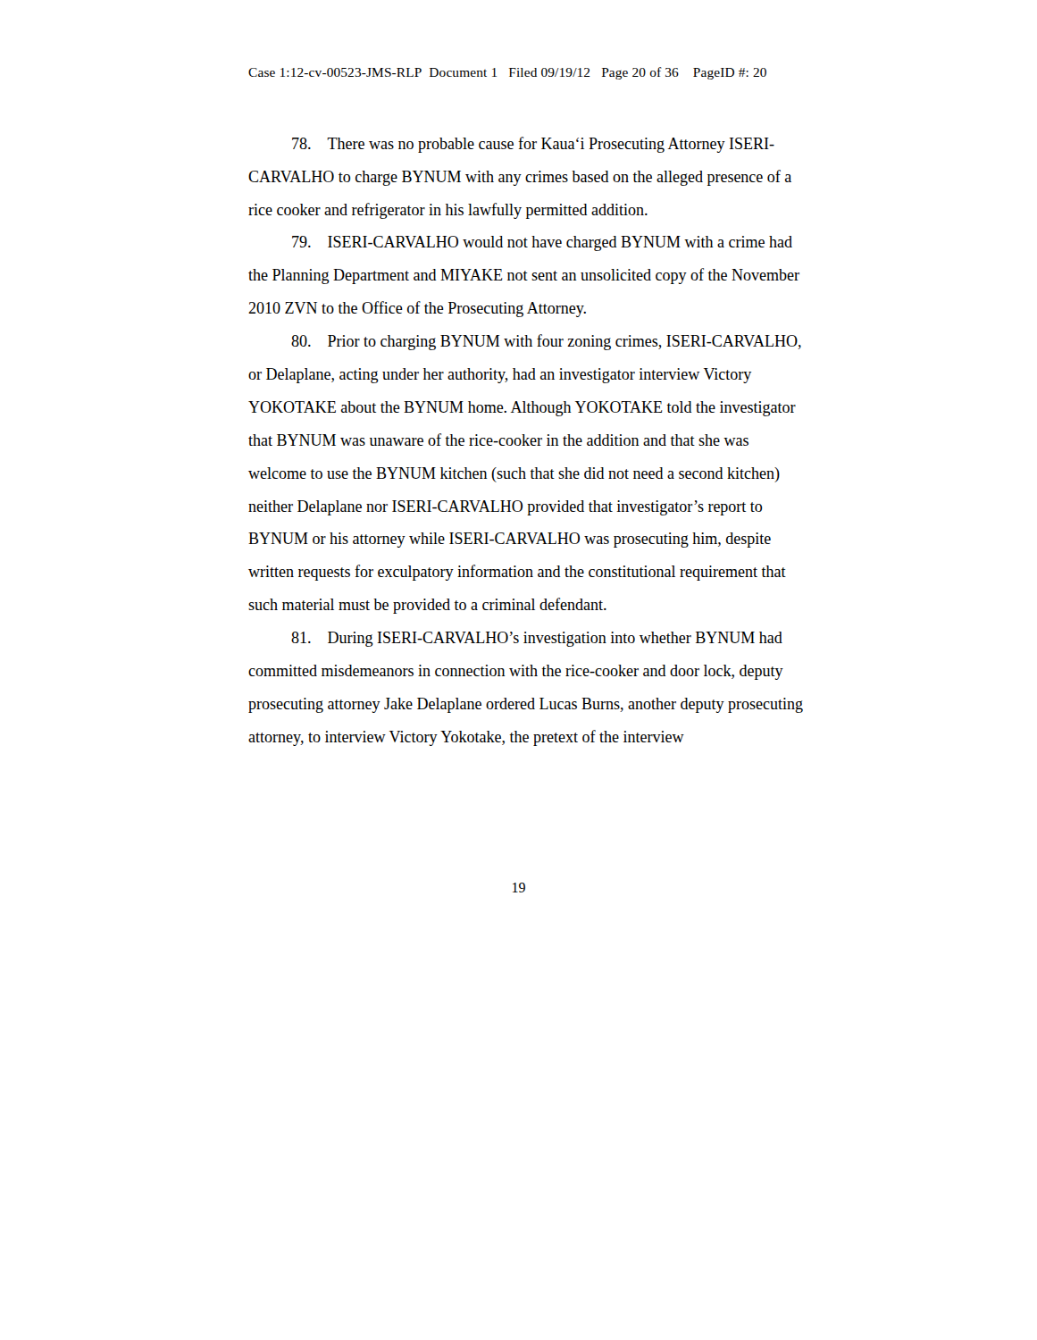Case 1:12-cv-00523-JMS-RLP Document 1 Filed 09/19/12 Page 20 of 36 PageID #: 20
78. There was no probable cause for Kaua‘i Prosecuting Attorney ISERI-CARVALHO to charge BYNUM with any crimes based on the alleged presence of a rice cooker and refrigerator in his lawfully permitted addition.
79. ISERI-CARVALHO would not have charged BYNUM with a crime had the Planning Department and MIYAKE not sent an unsolicited copy of the November 2010 ZVN to the Office of the Prosecuting Attorney.
80. Prior to charging BYNUM with four zoning crimes, ISERI-CARVALHO, or Delaplane, acting under her authority, had an investigator interview Victory YOKOTAKE about the BYNUM home. Although YOKOTAKE told the investigator that BYNUM was unaware of the rice-cooker in the addition and that she was welcome to use the BYNUM kitchen (such that she did not need a second kitchen) neither Delaplane nor ISERI-CARVALHO provided that investigator’s report to BYNUM or his attorney while ISERI-CARVALHO was prosecuting him, despite written requests for exculpatory information and the constitutional requirement that such material must be provided to a criminal defendant.
81. During ISERI-CARVALHO’s investigation into whether BYNUM had committed misdemeanors in connection with the rice-cooker and door lock, deputy prosecuting attorney Jake Delaplane ordered Lucas Burns, another deputy prosecuting attorney, to interview Victory Yokotake, the pretext of the interview
19